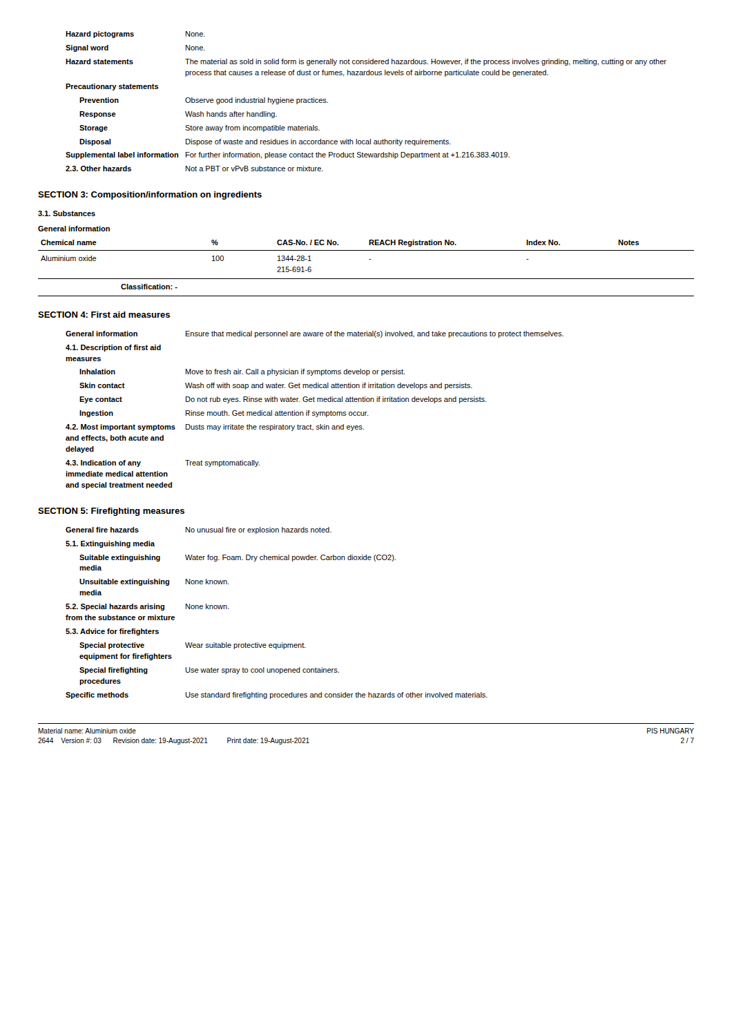| Hazard pictograms | None. |
| Signal word | None. |
| Hazard statements | The material as sold in solid form is generally not considered hazardous. However, if the process involves grinding, melting, cutting or any other process that causes a release of dust or fumes, hazardous levels of airborne particulate could be generated. |
| Precautionary statements | |
| Prevention | Observe good industrial hygiene practices. |
| Response | Wash hands after handling. |
| Storage | Store away from incompatible materials. |
| Disposal | Dispose of waste and residues in accordance with local authority requirements. |
| Supplemental label information | For further information, please contact the Product Stewardship Department at +1.216.383.4019. |
| 2.3. Other hazards | Not a PBT or vPvB substance or mixture. |
SECTION 3: Composition/information on ingredients
3.1. Substances
General information
| Chemical name | % | CAS-No. / EC No. | REACH Registration No. | Index No. | Notes |
| --- | --- | --- | --- | --- | --- |
| Aluminium oxide | 100 | 1344-28-1 215-691-6 | - | - | |
| Classification: - |
SECTION 4: First aid measures
| General information | Ensure that medical personnel are aware of the material(s) involved, and take precautions to protect themselves. |
| 4.1. Description of first aid measures | |
| Inhalation | Move to fresh air. Call a physician if symptoms develop or persist. |
| Skin contact | Wash off with soap and water. Get medical attention if irritation develops and persists. |
| Eye contact | Do not rub eyes. Rinse with water. Get medical attention if irritation develops and persists. |
| Ingestion | Rinse mouth. Get medical attention if symptoms occur. |
| 4.2. Most important symptoms and effects, both acute and delayed | Dusts may irritate the respiratory tract, skin and eyes. |
| 4.3. Indication of any immediate medical attention and special treatment needed | Treat symptomatically. |
SECTION 5: Firefighting measures
| General fire hazards | No unusual fire or explosion hazards noted. |
| 5.1. Extinguishing media | |
| Suitable extinguishing media | Water fog. Foam. Dry chemical powder. Carbon dioxide (CO2). |
| Unsuitable extinguishing media | None known. |
| 5.2. Special hazards arising from the substance or mixture | None known. |
| 5.3. Advice for firefighters | |
| Special protective equipment for firefighters | Wear suitable protective equipment. |
| Special firefighting procedures | Use water spray to cool unopened containers. |
| Specific methods | Use standard firefighting procedures and consider the hazards of other involved materials. |
| Material name: Aluminium oxide | PIS HUNGARY |
| 2644 Version #: 03 Revision date: 19-August-2021 Print date: 19-August-2021 | 2 / 7 |